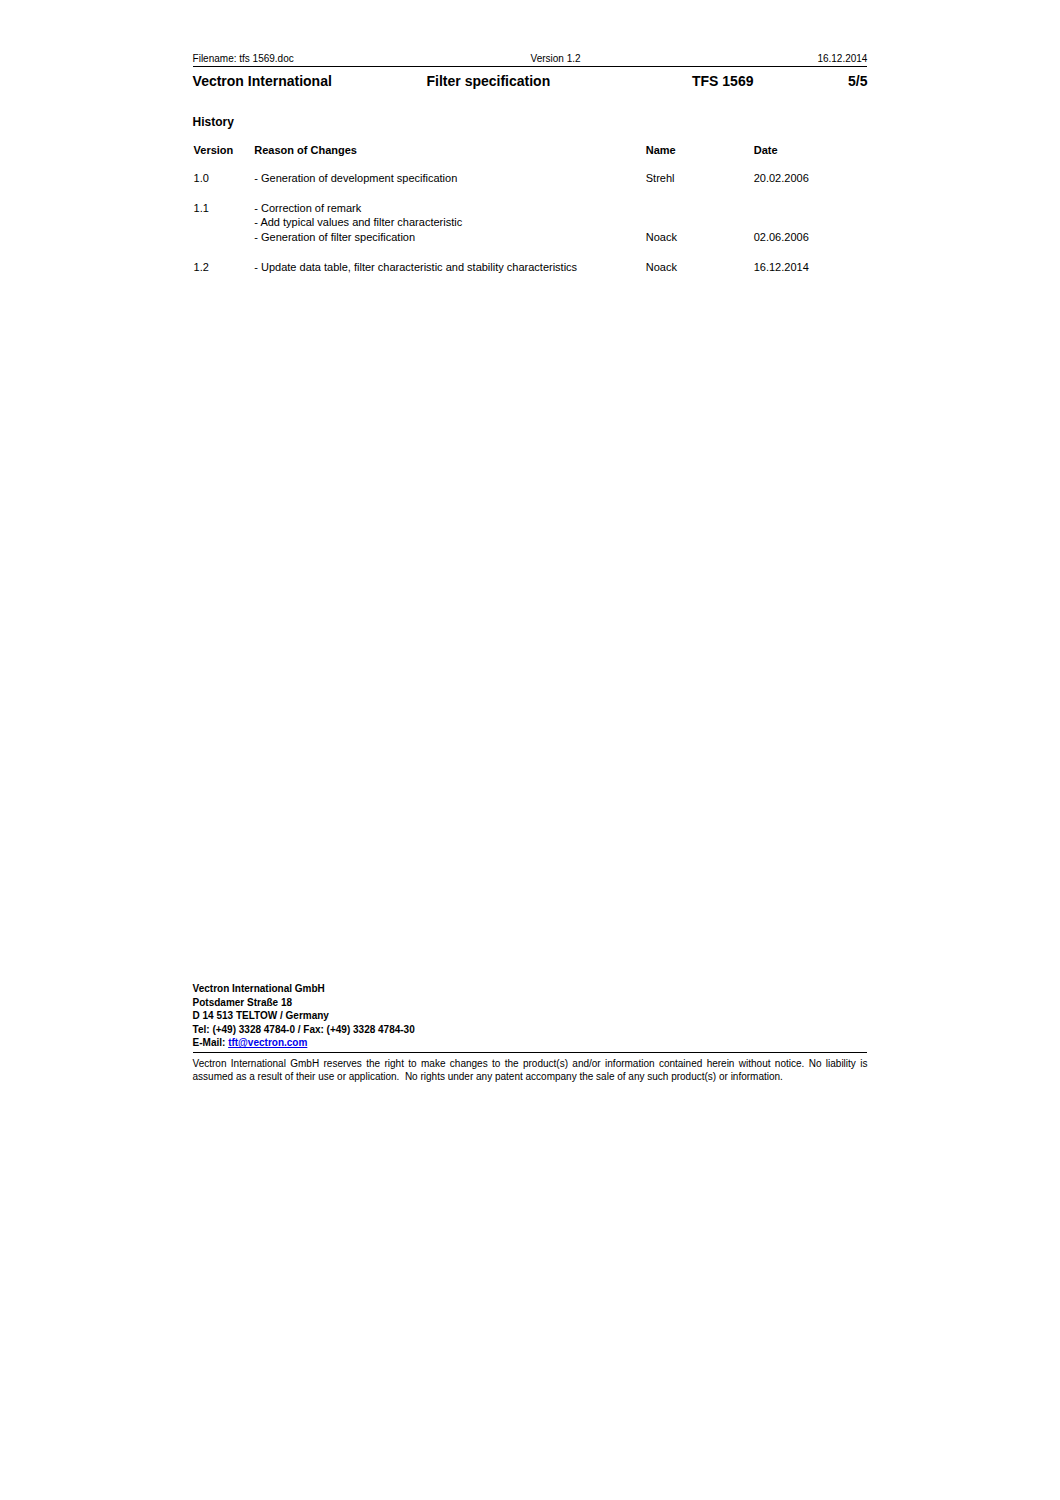Filename: tfs 1569.doc
Version 1.2
16.12.2014
Vectron International
Filter specification
TFS 1569
5/5
History
| Version | Reason of Changes | Name | Date |
| --- | --- | --- | --- |
| 1.0 | - Generation of development specification | Strehl | 20.02.2006 |
| 1.1 | - Correction of remark - Add typical values and filter characteristic - Generation of filter specification | Noack | 02.06.2006 |
| 1.2 | - Update data table, filter characteristic and stability characteristics | Noack | 16.12.2014 |
Vectron International GmbH
Potsdamer Straße 18
D 14 513 TELTOW / Germany
Tel: (+49) 3328 4784-0 / Fax: (+49) 3328 4784-30
E-Mail: tft@vectron.com
Vectron International GmbH reserves the right to make changes to the product(s) and/or information contained herein without notice. No liability is assumed as a result of their use or application. No rights under any patent accompany the sale of any such product(s) or information.